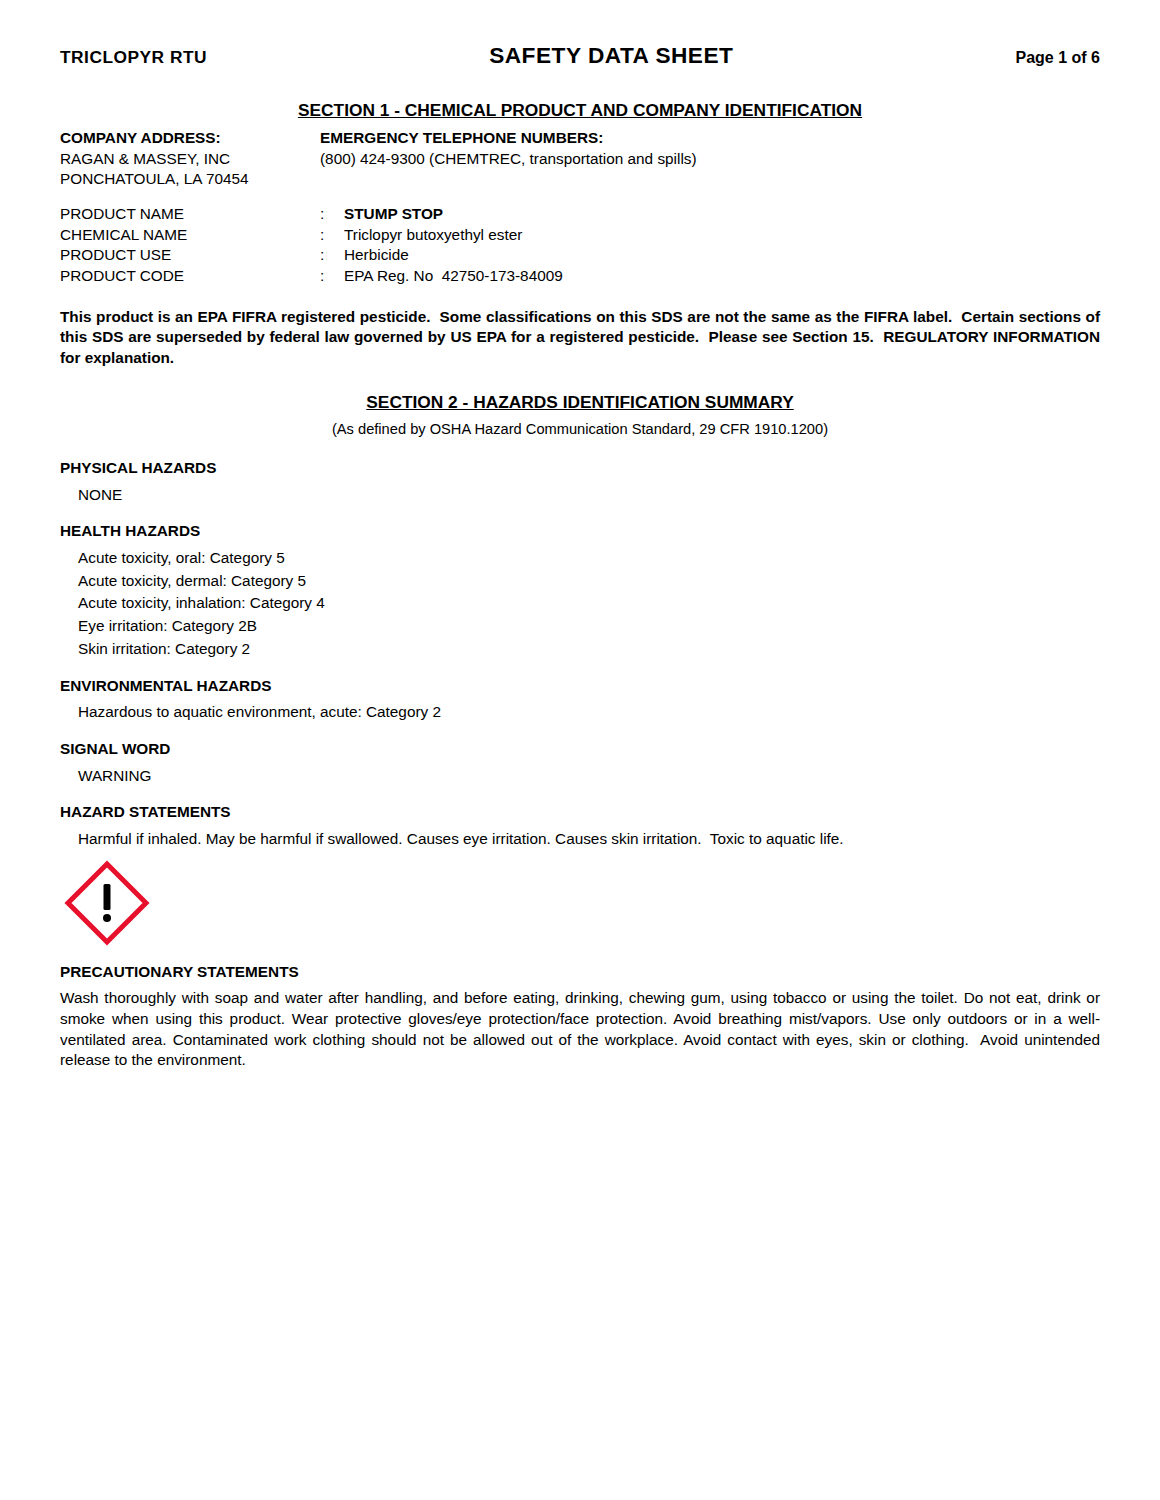TRICLOPYR RTU
SAFETY DATA SHEET
Page 1 of 6
SECTION 1 - CHEMICAL PRODUCT AND COMPANY IDENTIFICATION
| COMPANY ADDRESS: | EMERGENCY TELEPHONE NUMBERS: |
| RAGAN & MASSEY, INC | (800) 424-9300 (CHEMTREC, transportation and spills) |
| PONCHATOULA, LA 70454 | |
| PRODUCT NAME | : | STUMP STOP |
| CHEMICAL NAME | : | Triclopyr butoxyethyl ester |
| PRODUCT USE | : | Herbicide |
| PRODUCT CODE | : | EPA Reg. No 42750-173-84009 |
This product is an EPA FIFRA registered pesticide. Some classifications on this SDS are not the same as the FIFRA label. Certain sections of this SDS are superseded by federal law governed by US EPA for a registered pesticide. Please see Section 15. REGULATORY INFORMATION for explanation.
SECTION 2 - HAZARDS IDENTIFICATION SUMMARY
(As defined by OSHA Hazard Communication Standard, 29 CFR 1910.1200)
PHYSICAL HAZARDS
NONE
HEALTH HAZARDS
Acute toxicity, oral: Category 5
Acute toxicity, dermal: Category 5
Acute toxicity, inhalation: Category 4
Eye irritation: Category 2B
Skin irritation: Category 2
ENVIRONMENTAL HAZARDS
Hazardous to aquatic environment, acute: Category 2
SIGNAL WORD
WARNING
HAZARD STATEMENTS
Harmful if inhaled. May be harmful if swallowed. Causes eye irritation. Causes skin irritation. Toxic to aquatic life.
PRECAUTIONARY STATEMENTS
Wash thoroughly with soap and water after handling, and before eating, drinking, chewing gum, using tobacco or using the toilet. Do not eat, drink or smoke when using this product. Wear protective gloves/eye protection/face protection. Avoid breathing mist/vapors. Use only outdoors or in a well-ventilated area. Contaminated work clothing should not be allowed out of the workplace. Avoid contact with eyes, skin or clothing. Avoid unintended release to the environment.